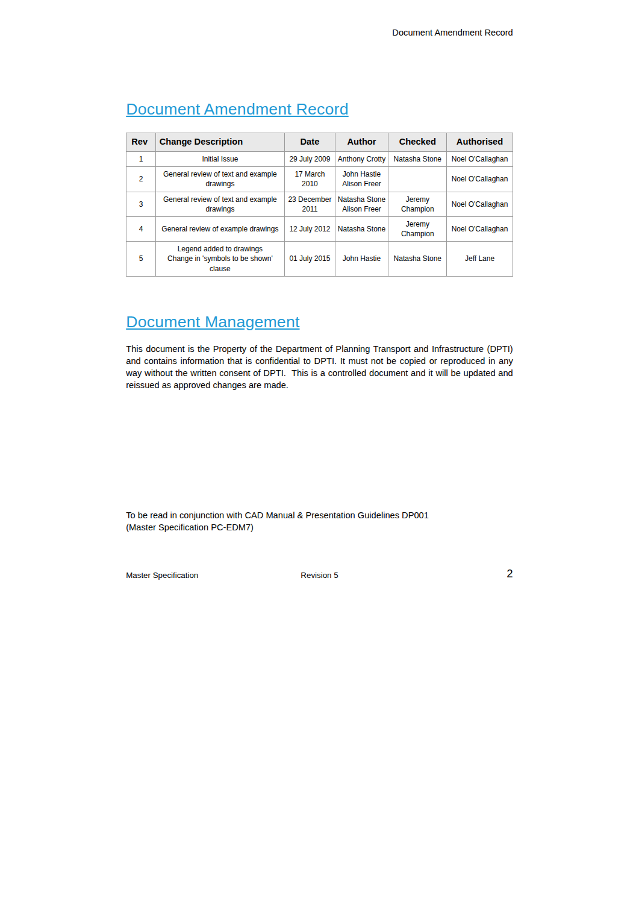Document Amendment Record
Document Amendment Record
| Rev | Change Description | Date | Author | Checked | Authorised |
| --- | --- | --- | --- | --- | --- |
| 1 | Initial Issue | 29 July 2009 | Anthony Crotty | Natasha Stone | Noel O'Callaghan |
| 2 | General review of text and example drawings | 17 March 2010 | John Hastie Alison Freer | | Noel O'Callaghan |
| 3 | General review of text and example drawings | 23 December 2011 | Natasha Stone Alison Freer | Jeremy Champion | Noel O'Callaghan |
| 4 | General review of example drawings | 12 July 2012 | Natasha Stone | Jeremy Champion | Noel O'Callaghan |
| 5 | Legend added to drawings Change in 'symbols to be shown' clause | 01 July 2015 | John Hastie | Natasha Stone | Jeff Lane |
Document Management
This document is the Property of the Department of Planning Transport and Infrastructure (DPTI) and contains information that is confidential to DPTI. It must not be copied or reproduced in any way without the written consent of DPTI. This is a controlled document and it will be updated and reissued as approved changes are made.
To be read in conjunction with CAD Manual & Presentation Guidelines DP001
(Master Specification PC-EDM7)
Master Specification
Revision 5
2